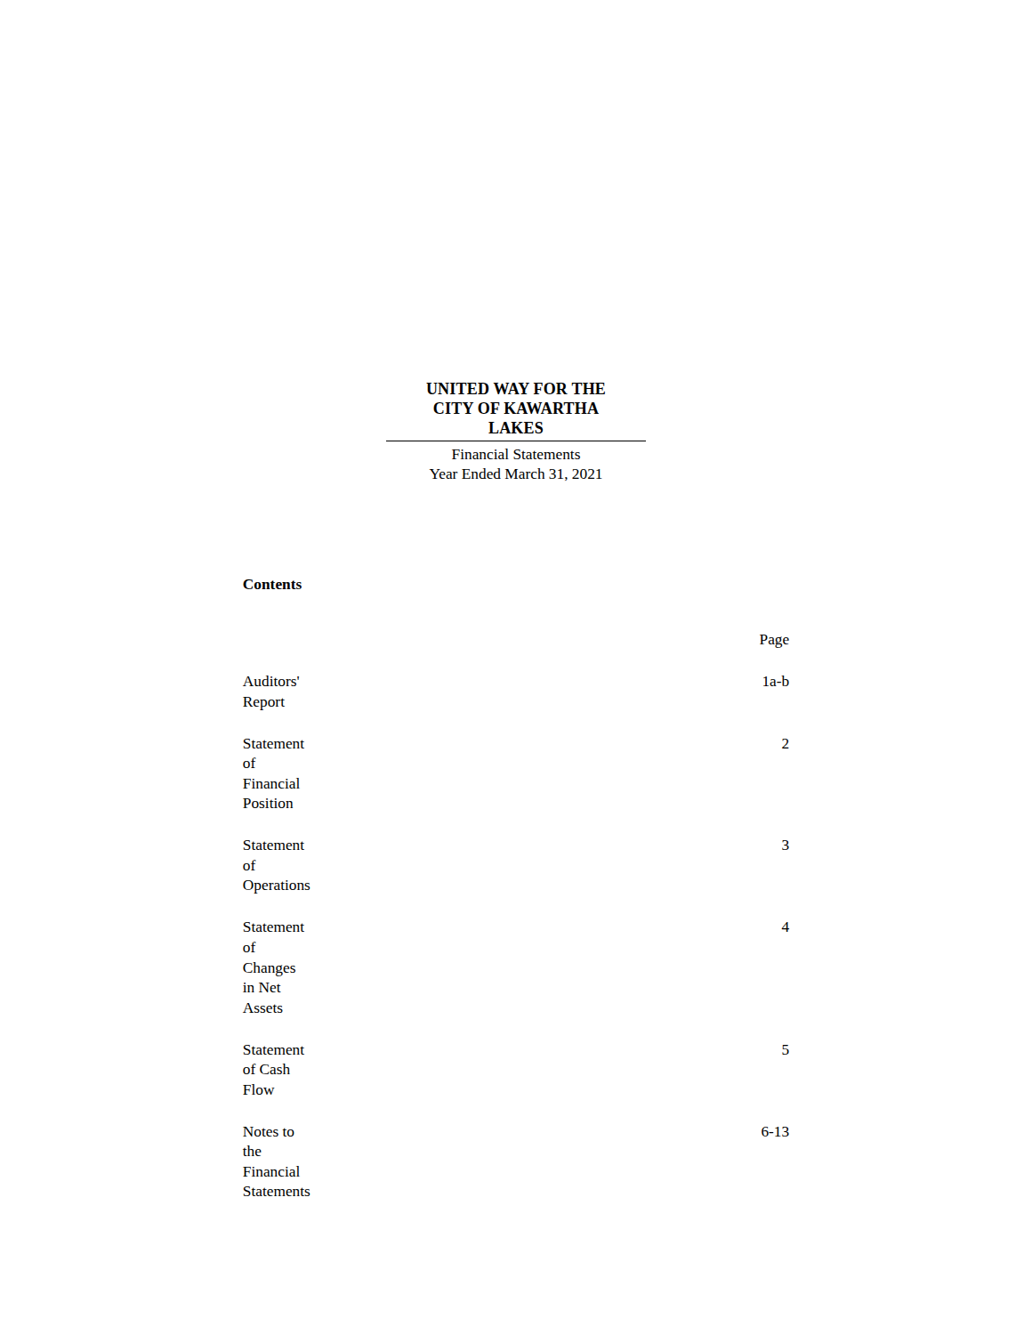UNITED WAY FOR THE
CITY OF KAWARTHA
LAKES
Financial Statements
Year Ended March 31, 2021
Contents
| | Page |
| Auditors' Report | 1a-b |
| Statement of Financial Position | 2 |
| Statement of Operations | 3 |
| Statement of Changes in Net Assets | 4 |
| Statement of Cash Flow | 5 |
| Notes to the Financial Statements | 6-13 |